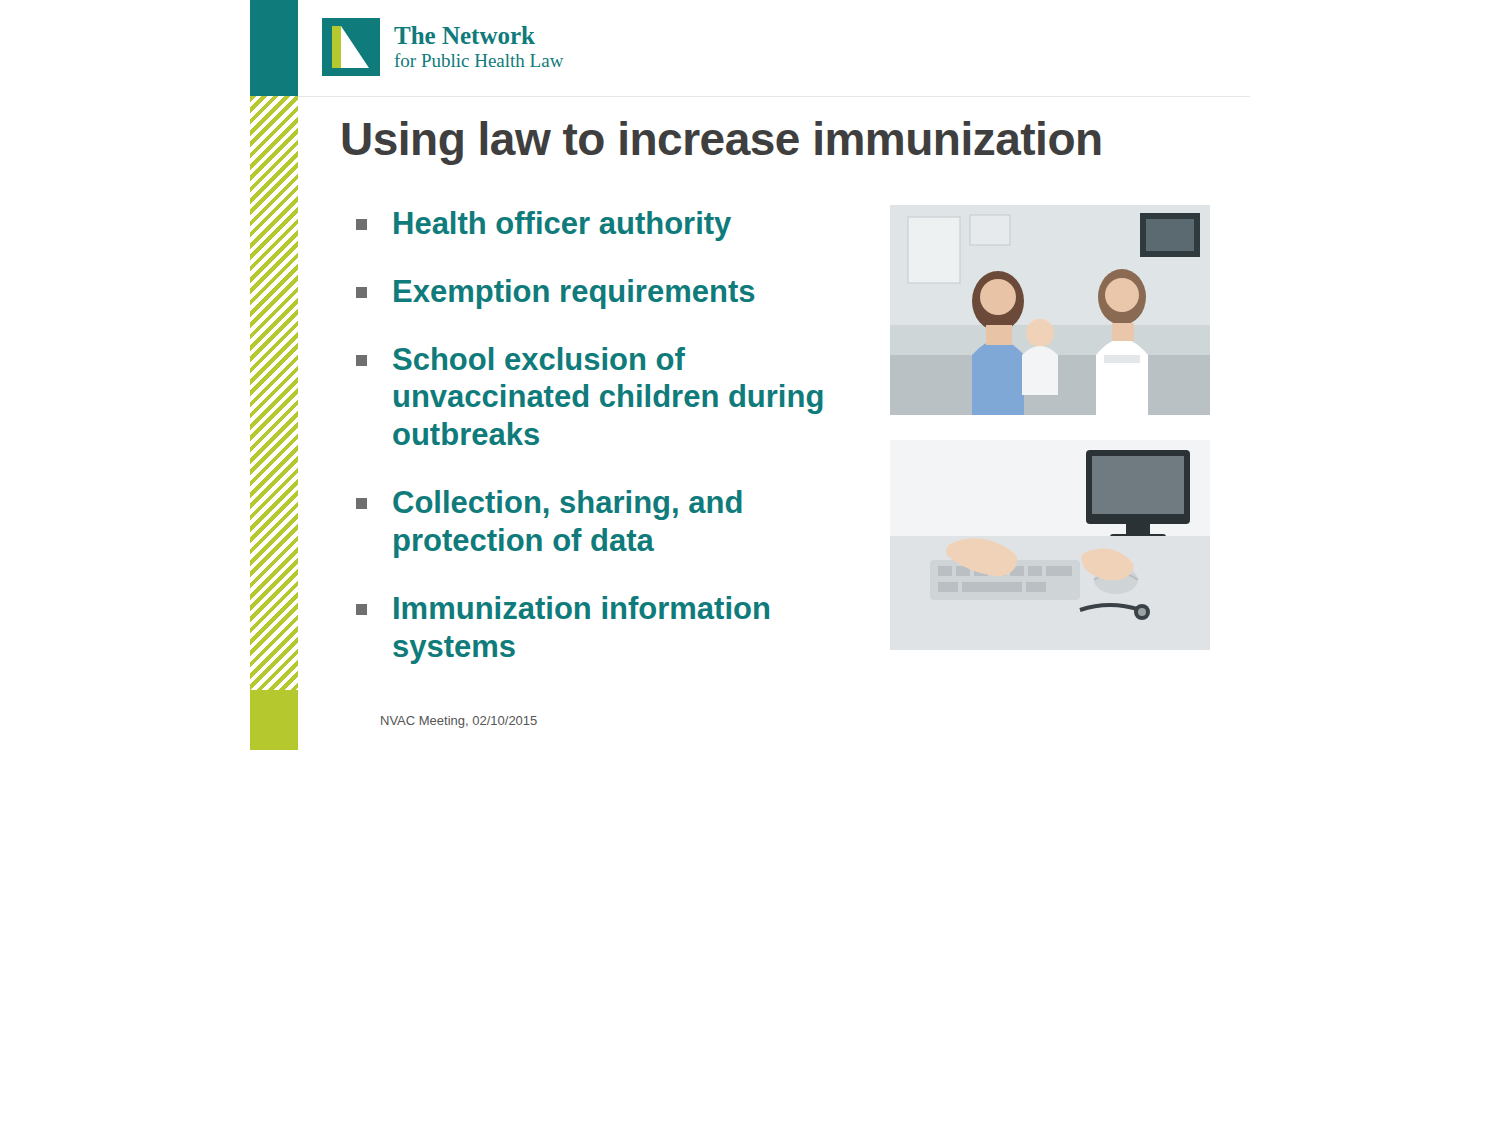The Network
for Public Health Law
Using law to increase immunization
Health officer authority
Exemption requirements
School exclusion of unvaccinated children during outbreaks
Collection, sharing, and protection of data
Immunization information systems
NVAC Meeting, 02/10/2015